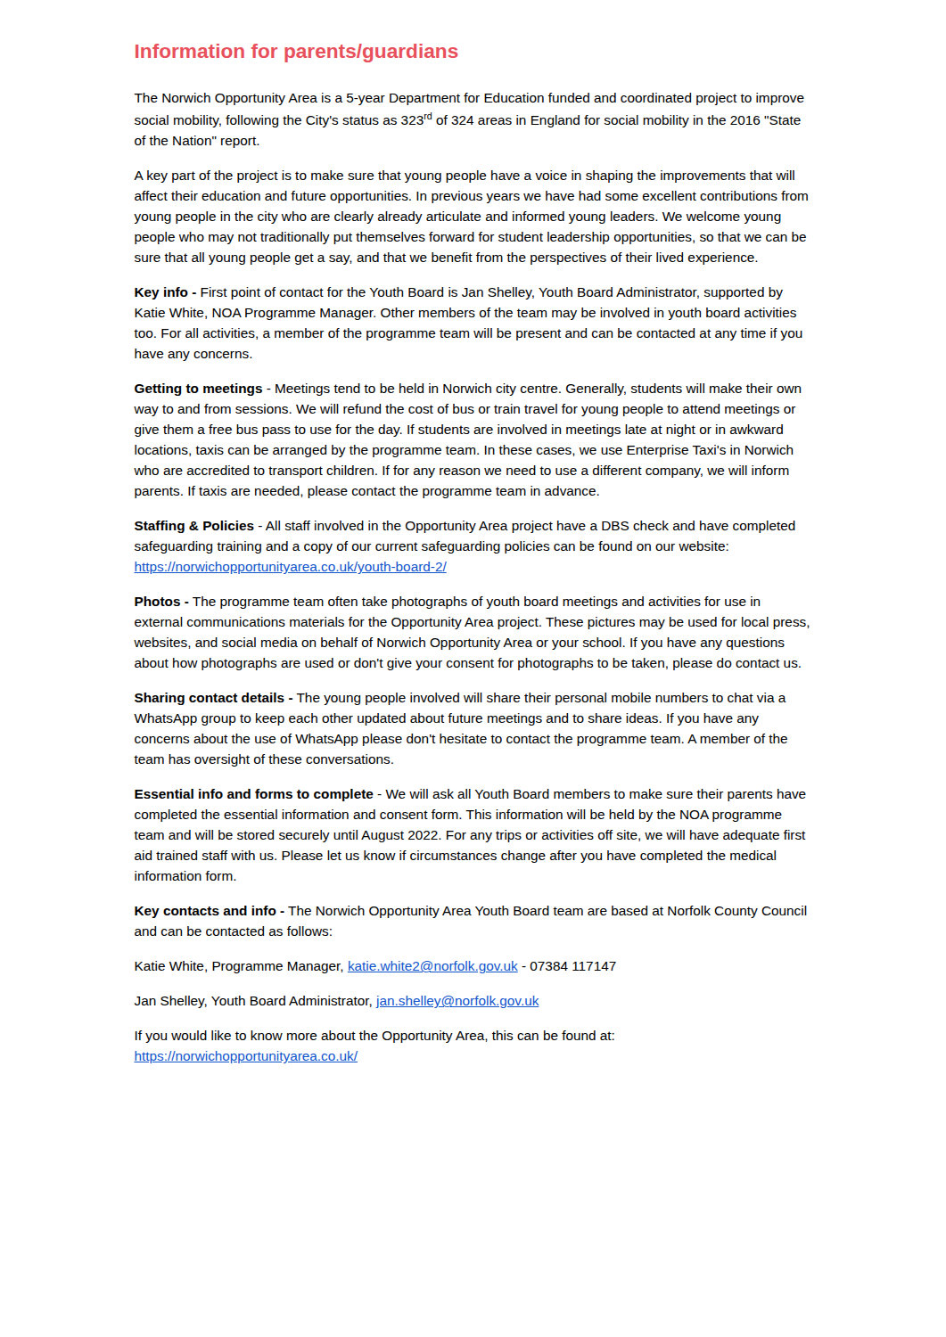Information for parents/guardians
The Norwich Opportunity Area is a 5-year Department for Education funded and coordinated project to improve social mobility, following the City's status as 323rd of 324 areas in England for social mobility in the 2016 "State of the Nation" report.
A key part of the project is to make sure that young people have a voice in shaping the improvements that will affect their education and future opportunities. In previous years we have had some excellent contributions from young people in the city who are clearly already articulate and informed young leaders. We welcome young people who may not traditionally put themselves forward for student leadership opportunities, so that we can be sure that all young people get a say, and that we benefit from the perspectives of their lived experience.
Key info - First point of contact for the Youth Board is Jan Shelley, Youth Board Administrator, supported by Katie White, NOA Programme Manager. Other members of the team may be involved in youth board activities too. For all activities, a member of the programme team will be present and can be contacted at any time if you have any concerns.
Getting to meetings - Meetings tend to be held in Norwich city centre. Generally, students will make their own way to and from sessions. We will refund the cost of bus or train travel for young people to attend meetings or give them a free bus pass to use for the day. If students are involved in meetings late at night or in awkward locations, taxis can be arranged by the programme team. In these cases, we use Enterprise Taxi's in Norwich who are accredited to transport children. If for any reason we need to use a different company, we will inform parents. If taxis are needed, please contact the programme team in advance.
Staffing & Policies - All staff involved in the Opportunity Area project have a DBS check and have completed safeguarding training and a copy of our current safeguarding policies can be found on our website: https://norwichopportunityarea.co.uk/youth-board-2/
Photos - The programme team often take photographs of youth board meetings and activities for use in external communications materials for the Opportunity Area project. These pictures may be used for local press, websites, and social media on behalf of Norwich Opportunity Area or your school. If you have any questions about how photographs are used or don't give your consent for photographs to be taken, please do contact us.
Sharing contact details - The young people involved will share their personal mobile numbers to chat via a WhatsApp group to keep each other updated about future meetings and to share ideas. If you have any concerns about the use of WhatsApp please don't hesitate to contact the programme team. A member of the team has oversight of these conversations.
Essential info and forms to complete - We will ask all Youth Board members to make sure their parents have completed the essential information and consent form. This information will be held by the NOA programme team and will be stored securely until August 2022. For any trips or activities off site, we will have adequate first aid trained staff with us. Please let us know if circumstances change after you have completed the medical information form.
Key contacts and info - The Norwich Opportunity Area Youth Board team are based at Norfolk County Council and can be contacted as follows:
Katie White, Programme Manager, katie.white2@norfolk.gov.uk - 07384 117147
Jan Shelley, Youth Board Administrator, jan.shelley@norfolk.gov.uk
If you would like to know more about the Opportunity Area, this can be found at: https://norwichopportunityarea.co.uk/